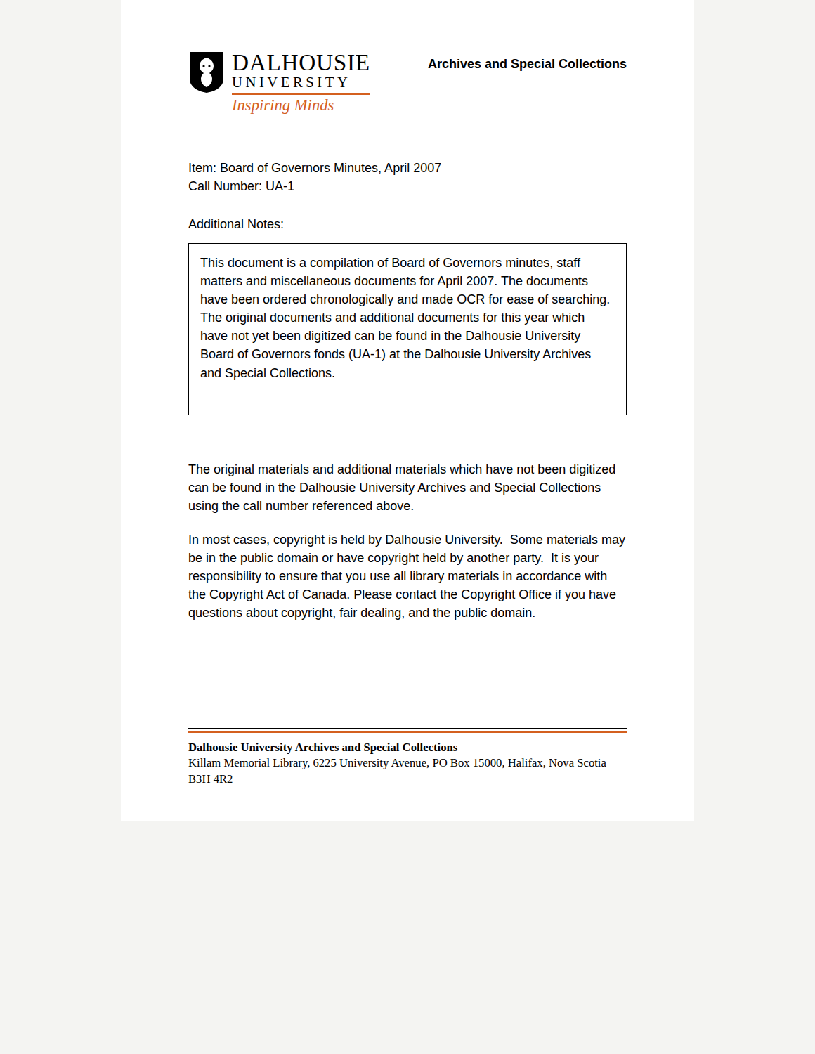DALHOUSIE UNIVERSITY
Inspiring Minds
Archives and Special Collections
Item: Board of Governors Minutes, April 2007
Call Number: UA-1
Additional Notes:
This document is a compilation of Board of Governors minutes, staff matters and miscellaneous documents for April 2007. The documents have been ordered chronologically and made OCR for ease of searching. The original documents and additional documents for this year which have not yet been digitized can be found in the Dalhousie University Board of Governors fonds (UA-1) at the Dalhousie University Archives and Special Collections.
The original materials and additional materials which have not been digitized can be found in the Dalhousie University Archives and Special Collections using the call number referenced above.
In most cases, copyright is held by Dalhousie University. Some materials may be in the public domain or have copyright held by another party. It is your responsibility to ensure that you use all library materials in accordance with the Copyright Act of Canada. Please contact the Copyright Office if you have questions about copyright, fair dealing, and the public domain.
Dalhousie University Archives and Special Collections
Killam Memorial Library, 6225 University Avenue, PO Box 15000, Halifax, Nova Scotia B3H 4R2